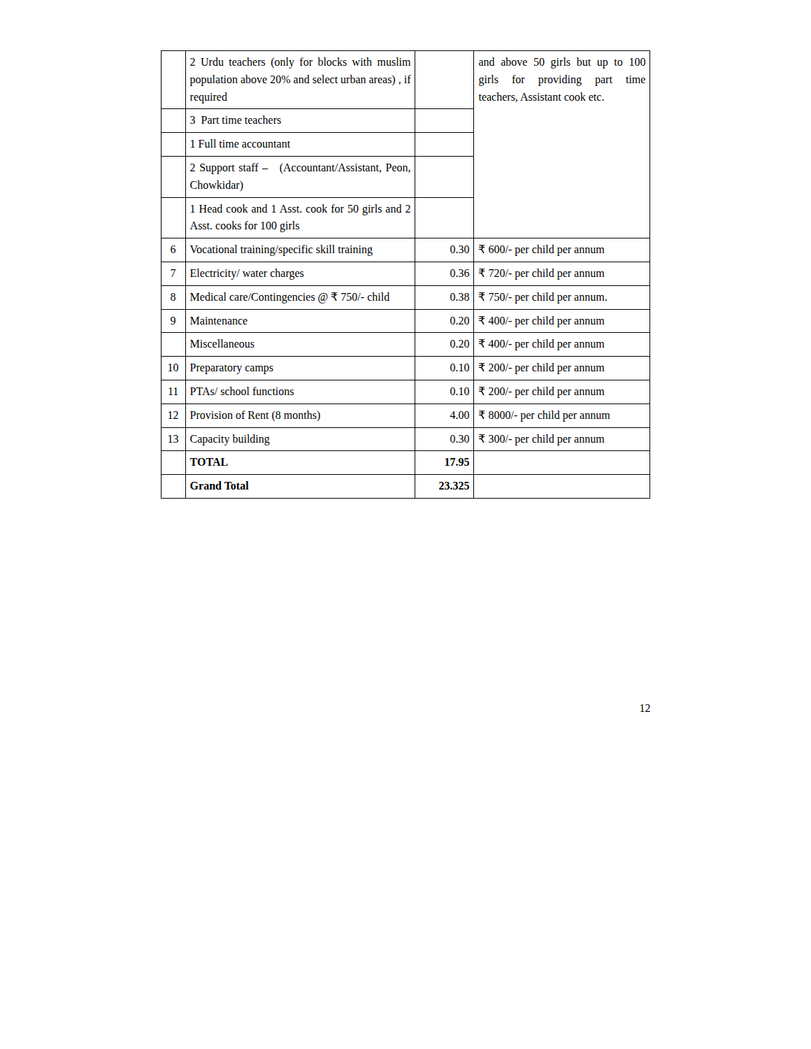| | 2 Urdu teachers (only for blocks with muslim population above 20% and select urban areas) , if required | | and above 50 girls but up to 100 girls for providing part time teachers, Assistant cook etc. |
| | 3 Part time teachers | |
| | 1 Full time accountant | |
| | 2 Support staff – (Accountant/Assistant, Peon, Chowkidar) | |
| | 1 Head cook and 1 Asst. cook for 50 girls and 2 Asst. cooks for 100 girls | |
| 6 | Vocational training/specific skill training | 0.30 | ₹ 600/- per child per annum |
| 7 | Electricity/ water charges | 0.36 | ₹ 720/- per child per annum |
| 8 | Medical care/Contingencies @ ₹ 750/- child | 0.38 | ₹ 750/- per child per annum. |
| 9 | Maintenance | 0.20 | ₹ 400/- per child per annum |
| | Miscellaneous | 0.20 | ₹ 400/- per child per annum |
| 10 | Preparatory camps | 0.10 | ₹ 200/- per child per annum |
| 11 | PTAs/ school functions | 0.10 | ₹ 200/- per child per annum |
| 12 | Provision of Rent (8 months) | 4.00 | ₹ 8000/- per child per annum |
| 13 | Capacity building | 0.30 | ₹ 300/- per child per annum |
| | TOTAL | 17.95 | |
| | Grand Total | 23.325 | |
12